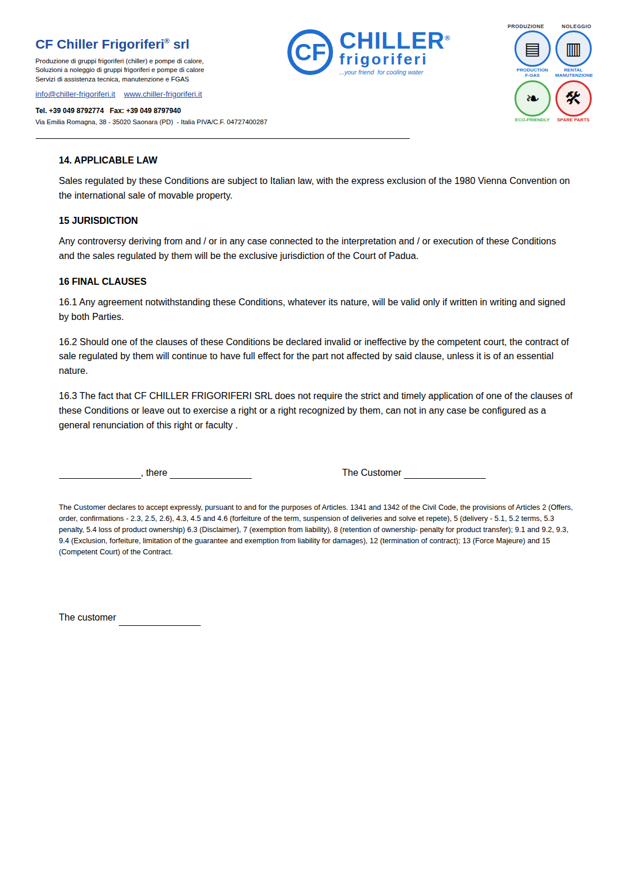CF Chiller Frigoriferi® srl
Produzione di gruppi frigoriferi (chiller) e pompe di calore,
Soluzioni a noleggio di gruppi frigoriferi e pompe di calore
Servizi di assistenza tecnica, manutenzione e FGAS
info@chiller-frigoriferi.it www.chiller-frigoriferi.it
Tel. +39 049 8792774 Fax: +39 049 8797940
Via Emilia Romagna, 38 - 35020 Saonara (PD) - Italia PIVA/C.F. 04727400287
CHILLER®
frigoriferi
...your friend for cooling water
PRODUZIONE NOLEGGIO
▤
PRODUCTION
F-GAS
▥
RENTAL
MANUTENZIONE
❧
ECO-FRIENDLY
🛠
SPARE PARTS
14. APPLICABLE LAW
Sales regulated by these Conditions are subject to Italian law, with the express exclusion of the 1980 Vienna Convention on the international sale of movable property.
15 JURISDICTION
Any controversy deriving from and / or in any case connected to the interpretation and / or execution of these Conditions and the sales regulated by them will be the exclusive jurisdiction of the Court of Padua.
16 FINAL CLAUSES
16.1 Any agreement notwithstanding these Conditions, whatever its nature, will be valid only if written in writing and signed by both Parties.
16.2 Should one of the clauses of these Conditions be declared invalid or ineffective by the competent court, the contract of sale regulated by them will continue to have full effect for the part not affected by said clause, unless it is of an essential nature.
16.3 The fact that CF CHILLER FRIGORIFERI SRL does not require the strict and timely application of one of the clauses of these Conditions or leave out to exercise a right or a right recognized by them, can not in any case be configured as a general renunciation of this right or faculty .
, there
The Customer
The Customer declares to accept expressly, pursuant to and for the purposes of Articles. 1341 and 1342 of the Civil Code, the provisions of Articles 2 (Offers, order, confirmations - 2.3, 2.5, 2.6), 4.3, 4.5 and 4.6 (forfeiture of the term, suspension of deliveries and solve et repete), 5 (delivery - 5.1, 5.2 terms, 5.3 penalty, 5.4 loss of product ownership) 6.3 (Disclaimer), 7 (exemption from liability), 8 (retention of ownership- penalty for product transfer); 9.1 and 9.2, 9.3, 9.4 (Exclusion, forfeiture, limitation of the guarantee and exemption from liability for damages), 12 (termination of contract); 13 (Force Majeure) and 15 (Competent Court) of the Contract.
The customer